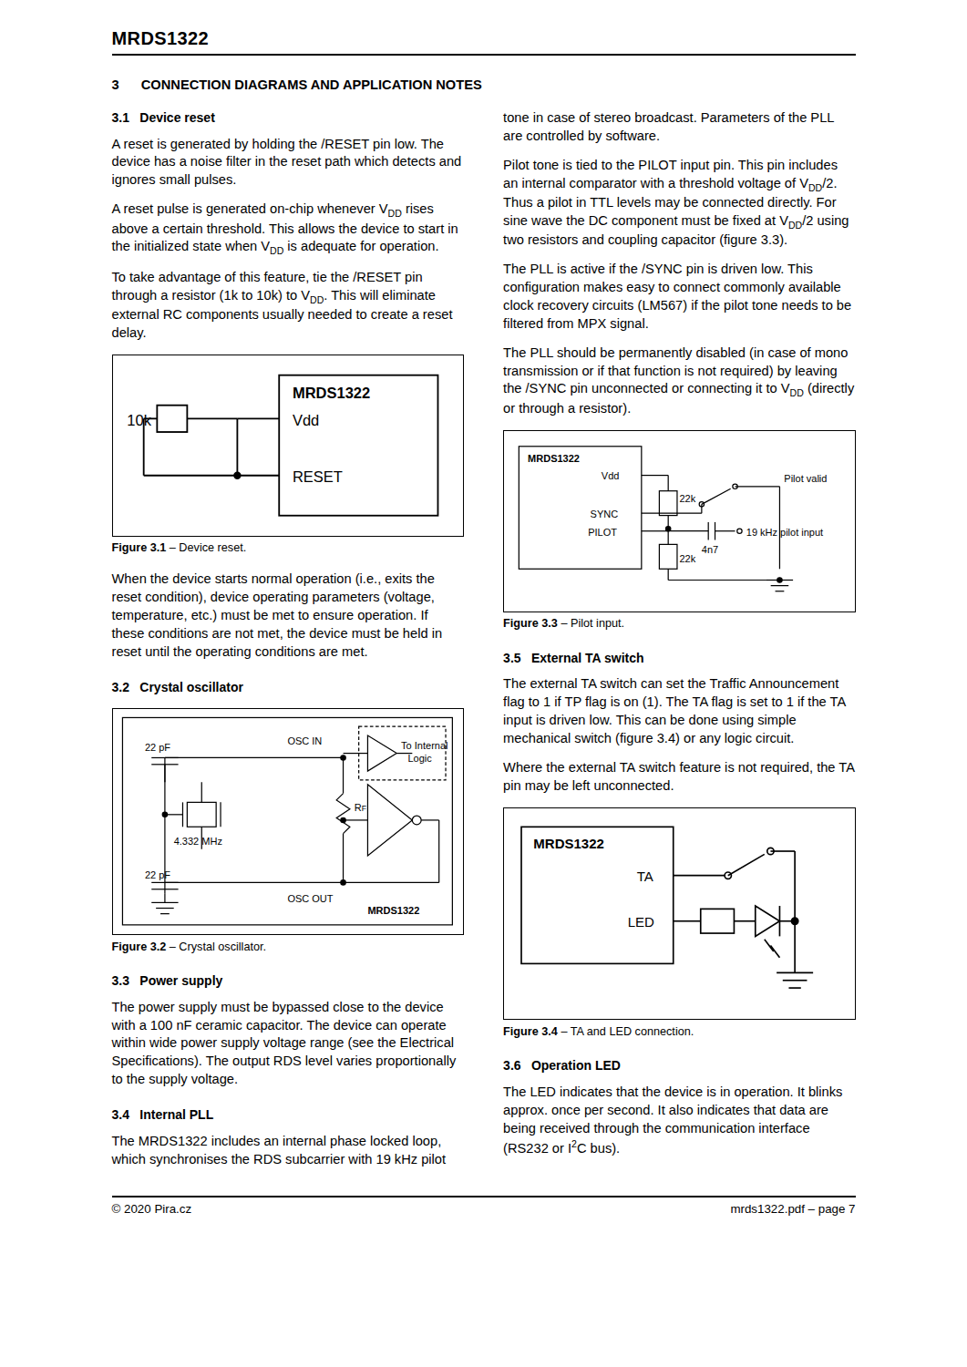MRDS1322
3 CONNECTION DIAGRAMS AND APPLICATION NOTES
3.1 Device reset
A reset is generated by holding the /RESET pin low. The device has a noise filter in the reset path which detects and ignores small pulses.
A reset pulse is generated on-chip whenever VDD rises above a certain threshold. This allows the device to start in the initialized state when VDD is adequate for operation.
To take advantage of this feature, tie the /RESET pin through a resistor (1k to 10k) to VDD. This will eliminate external RC components usually needed to create a reset delay.
MRDS1322 Vdd RESET 10k
Figure 3.1 – Device reset.
When the device starts normal operation (i.e., exits the reset condition), device operating parameters (voltage, temperature, etc.) must be met to ensure operation. If these conditions are not met, the device must be held in reset until the operating conditions are met.
3.2 Crystal oscillator
OSC IN 22 pF 4.332 MHz 22 pF OSC OUT RF To Internal Logic MRDS1322
Figure 3.2 – Crystal oscillator.
3.3 Power supply
The power supply must be bypassed close to the device with a 100 nF ceramic capacitor. The device can operate within wide power supply voltage range (see the Electrical Specifications). The output RDS level varies proportionally to the supply voltage.
3.4 Internal PLL
The MRDS1322 includes an internal phase locked loop, which synchronises the RDS subcarrier with 19 kHz pilot tone in case of stereo broadcast. Parameters of the PLL are controlled by software.
Pilot tone is tied to the PILOT input pin. This pin includes an internal comparator with a threshold voltage of VDD/2. Thus a pilot in TTL levels may be connected directly. For sine wave the DC component must be fixed at VDD/2 using two resistors and coupling capacitor (figure 3.3).
The PLL is active if the /SYNC pin is driven low. This configuration makes easy to connect commonly available clock recovery circuits (LM567) if the pilot tone needs to be filtered from MPX signal.
The PLL should be permanently disabled (in case of mono transmission or if that function is not required) by leaving the /SYNC pin unconnected or connecting it to VDD (directly or through a resistor).
MRDS1322 Vdd SYNC PILOT 22k Pilot valid 22k 4n7 19 kHz pilot input
Figure 3.3 – Pilot input.
3.5 External TA switch
The external TA switch can set the Traffic Announcement flag to 1 if TP flag is on (1). The TA flag is set to 1 if the TA input is driven low. This can be done using simple mechanical switch (figure 3.4) or any logic circuit.
Where the external TA switch feature is not required, the TA pin may be left unconnected.
MRDS1322 TA LED
Figure 3.4 – TA and LED connection.
3.6 Operation LED
The LED indicates that the device is in operation. It blinks approx. once per second. It also indicates that data are being received through the communication interface (RS232 or I2C bus).
© 2020 Pira.cz mrds1322.pdf – page 7